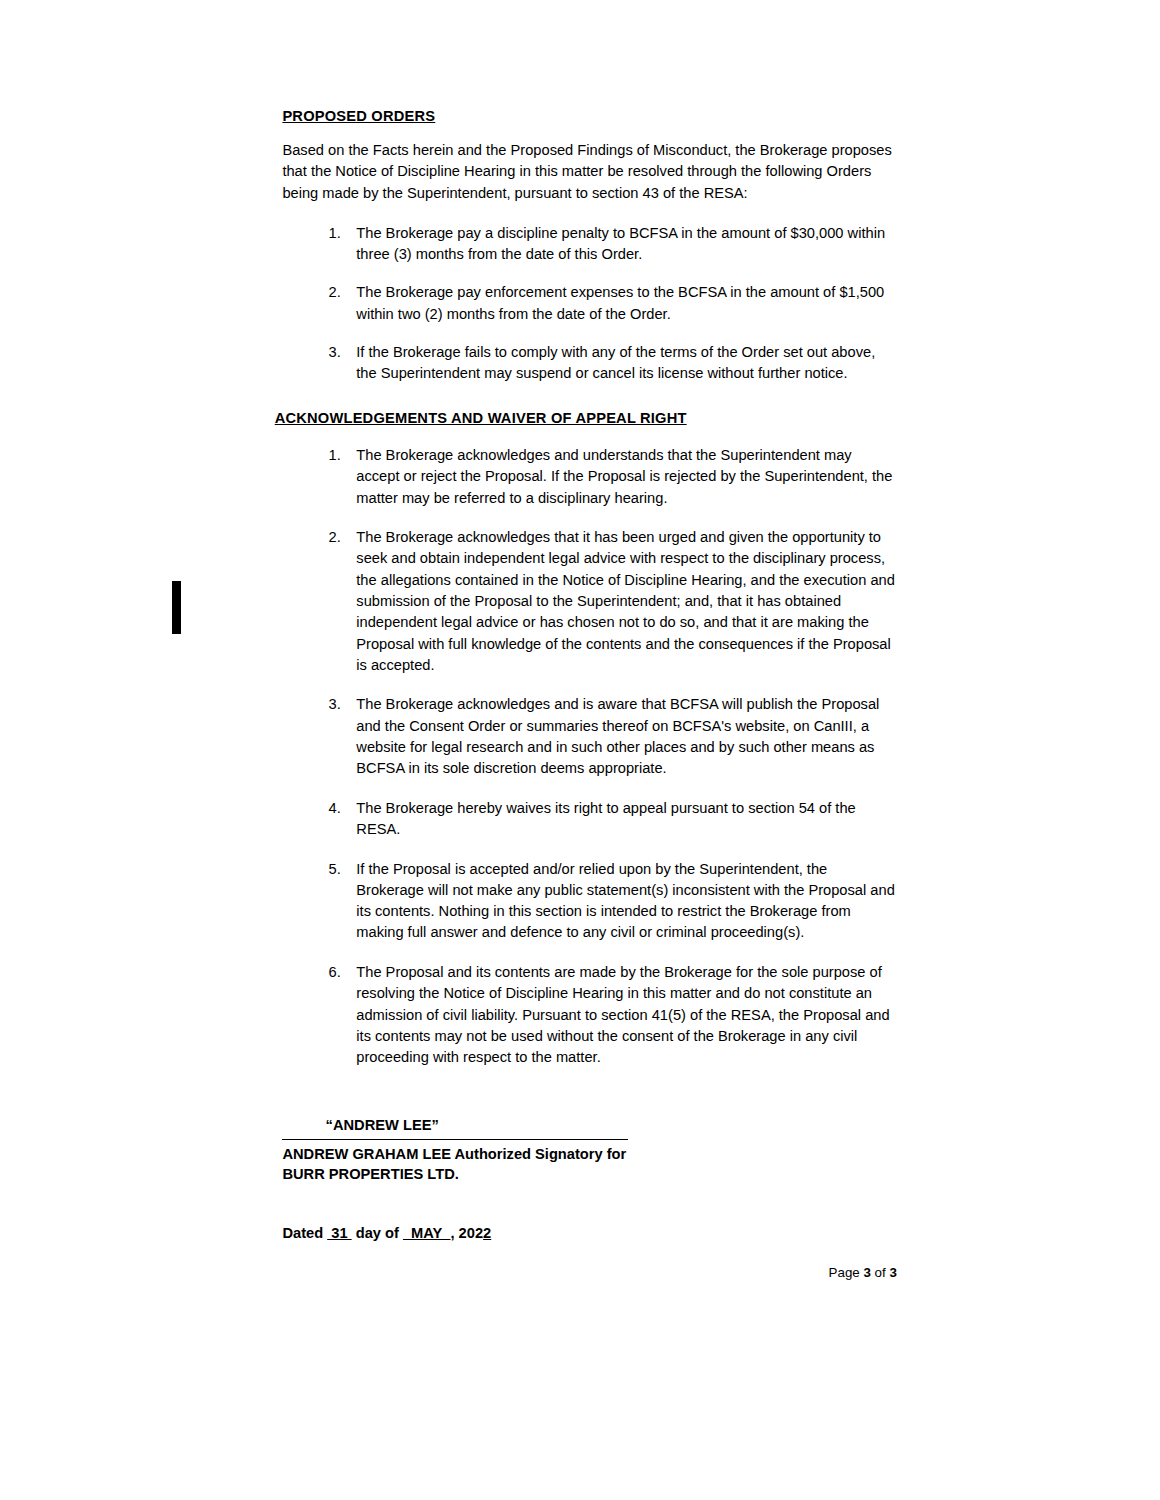PROPOSED ORDERS
Based on the Facts herein and the Proposed Findings of Misconduct, the Brokerage proposes that the Notice of Discipline Hearing in this matter be resolved through the following Orders being made by the Superintendent, pursuant to section 43 of the RESA:
The Brokerage pay a discipline penalty to BCFSA in the amount of $30,000 within three (3) months from the date of this Order.
The Brokerage pay enforcement expenses to the BCFSA in the amount of $1,500 within two (2) months from the date of the Order.
If the Brokerage fails to comply with any of the terms of the Order set out above, the Superintendent may suspend or cancel its license without further notice.
ACKNOWLEDGEMENTS AND WAIVER OF APPEAL RIGHT
The Brokerage acknowledges and understands that the Superintendent may accept or reject the Proposal. If the Proposal is rejected by the Superintendent, the matter may be referred to a disciplinary hearing.
The Brokerage acknowledges that it has been urged and given the opportunity to seek and obtain independent legal advice with respect to the disciplinary process, the allegations contained in the Notice of Discipline Hearing, and the execution and submission of the Proposal to the Superintendent; and, that it has obtained independent legal advice or has chosen not to do so, and that it are making the Proposal with full knowledge of the contents and the consequences if the Proposal is accepted.
The Brokerage acknowledges and is aware that BCFSA will publish the Proposal and the Consent Order or summaries thereof on BCFSA's website, on CanIII, a website for legal research and in such other places and by such other means as BCFSA in its sole discretion deems appropriate.
The Brokerage hereby waives its right to appeal pursuant to section 54 of the RESA.
If the Proposal is accepted and/or relied upon by the Superintendent, the Brokerage will not make any public statement(s) inconsistent with the Proposal and its contents. Nothing in this section is intended to restrict the Brokerage from making full answer and defence to any civil or criminal proceeding(s).
The Proposal and its contents are made by the Brokerage for the sole purpose of resolving the Notice of Discipline Hearing in this matter and do not constitute an admission of civil liability. Pursuant to section 41(5) of the RESA, the Proposal and its contents may not be used without the consent of the Brokerage in any civil proceeding with respect to the matter.
“ANDREW LEE”
ANDREW GRAHAM LEE Authorized Signatory for
BURR PROPERTIES LTD.
Dated 31 day of MAY , 2022
Page 3 of 3